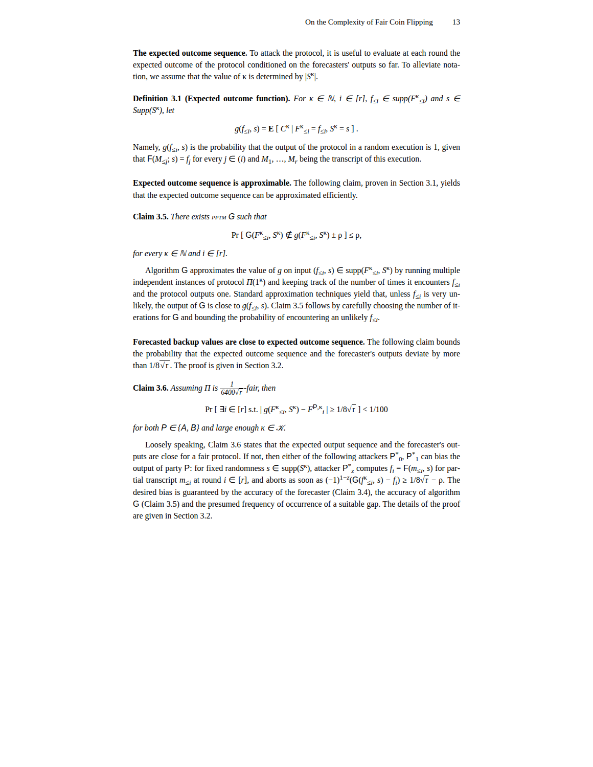On the Complexity of Fair Coin Flipping 13
The expected outcome sequence.
To attack the protocol, it is useful to evaluate at each round the expected outcome of the protocol conditioned on the forecasters' outputs so far. To alleviate notation, we assume that the value of κ is determined by |Sκ|.
Definition 3.1 (Expected outcome function). For κ ∈ ℕ, i ∈ [r], f≤i ∈ supp(Fκ≤i) and s ∈ Supp(Sκ), let
g(f≤i, s) = E [ Cκ | Fκ≤i = f≤i, Sκ = s ] .
Namely, g(f≤i, s) is the probability that the output of the protocol in a random execution is 1, given that F(M≤j; s) = fj for every j ∈ (i) and M1, …, Mr being the transcript of this execution.
Expected outcome sequence is approximable.
The following claim, proven in Section 3.1, yields that the expected outcome sequence can be approximated efficiently.
Claim 3.5. There exists pptm G such that
Pr [ G(Fκ≤i, Sκ) ∉ g(Fκ≤i, Sκ) ± ρ ] ≤ ρ,
for every κ ∈ ℕ and i ∈ [r].
Algorithm G approximates the value of g on input (f≤i, s) ∈ supp(Fκ≤i, Sκ) by running multiple independent instances of protocol Π(1κ) and keeping track of the number of times it encounters f≤i and the protocol outputs one. Standard approximation techniques yield that, unless f≤i is very unlikely, the output of G is close to g(f≤i, s). Claim 3.5 follows by carefully choosing the number of iterations for G and bounding the probability of encountering an unlikely f≤i.
Forecasted backup values are close to expected outcome sequence.
The following claim bounds the probability that the expected outcome sequence and the forecaster's outputs deviate by more than 1/8√r. The proof is given in Section 3.2.
Claim 3.6. Assuming Π is 16400√r-fair, then
Pr [ ∃i ∈ [r] s.t. | g(Fκ≤i, Sκ) − FP,κi | ≥ 1/8√r ] < 1/100
for both P ∈ {A, B} and large enough κ ∈ 𝒦.
Loosely speaking, Claim 3.6 states that the expected output sequence and the forecaster's outputs are close for a fair protocol. If not, then either of the following attackers P*0, P*1 can bias the output of party P: for fixed randomness s ∈ supp(Sκ), attacker P*z computes fi = F(m≤i, s) for partial transcript m≤i at round i ∈ [r], and aborts as soon as (−1)1−z(G(fκ≤i, s) − fi) ≥ 1/8√r − ρ. The desired bias is guaranteed by the accuracy of the forecaster (Claim 3.4), the accuracy of algorithm G (Claim 3.5) and the presumed frequency of occurrence of a suitable gap. The details of the proof are given in Section 3.2.